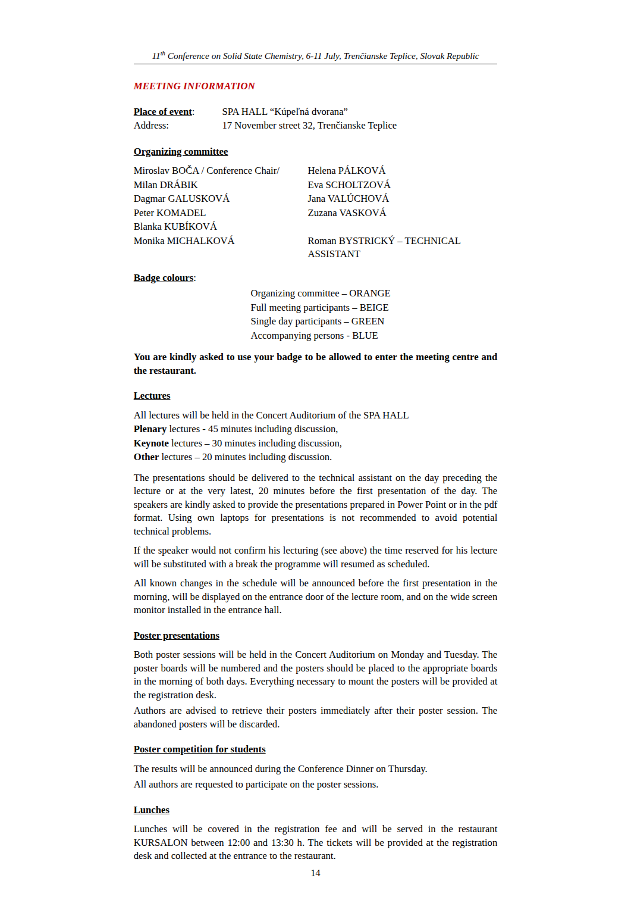11th Conference on Solid State Chemistry, 6-11 July, Trenčianske Teplice, Slovak Republic
MEETING INFORMATION
| Place of event : | SPA HALL “Kúpeľná dvorana” |
| Address: | 17 November street 32, Trenčianske Teplice |
Organizing committee
| Miroslav BOČA / Conference Chair/ | Helena PÁLKOVÁ |
| Milan DRÁBIK | Eva SCHOLTZOVÁ |
| Dagmar GALUSKOVÁ | Jana VALÚCHOVÁ |
| Peter KOMADEL | Zuzana VASKOVÁ |
| Blanka KUBÍKOVÁ | |
| Monika MICHALKOVÁ | Roman BYSTRICKÝ – TECHNICAL ASSISTANT |
Badge colours:
Organizing committee – ORANGE
Full meeting participants – BEIGE
Single day participants – GREEN
Accompanying persons - BLUE
You are kindly asked to use your badge to be allowed to enter the meeting centre and the restaurant.
Lectures
All lectures will be held in the Concert Auditorium of the SPA HALL
Plenary lectures - 45 minutes including discussion,
Keynote lectures – 30 minutes including discussion,
Other lectures – 20 minutes including discussion.
The presentations should be delivered to the technical assistant on the day preceding the lecture or at the very latest, 20 minutes before the first presentation of the day. The speakers are kindly asked to provide the presentations prepared in Power Point or in the pdf format. Using own laptops for presentations is not recommended to avoid potential technical problems.
If the speaker would not confirm his lecturing (see above) the time reserved for his lecture will be substituted with a break the programme will resumed as scheduled.
All known changes in the schedule will be announced before the first presentation in the morning, will be displayed on the entrance door of the lecture room, and on the wide screen monitor installed in the entrance hall.
Poster presentations
Both poster sessions will be held in the Concert Auditorium on Monday and Tuesday. The poster boards will be numbered and the posters should be placed to the appropriate boards in the morning of both days. Everything necessary to mount the posters will be provided at the registration desk.
Authors are advised to retrieve their posters immediately after their poster session. The abandoned posters will be discarded.
Poster competition for students
The results will be announced during the Conference Dinner on Thursday.
All authors are requested to participate on the poster sessions.
Lunches
Lunches will be covered in the registration fee and will be served in the restaurant KURSALON between 12:00 and 13:30 h. The tickets will be provided at the registration desk and collected at the entrance to the restaurant.
14